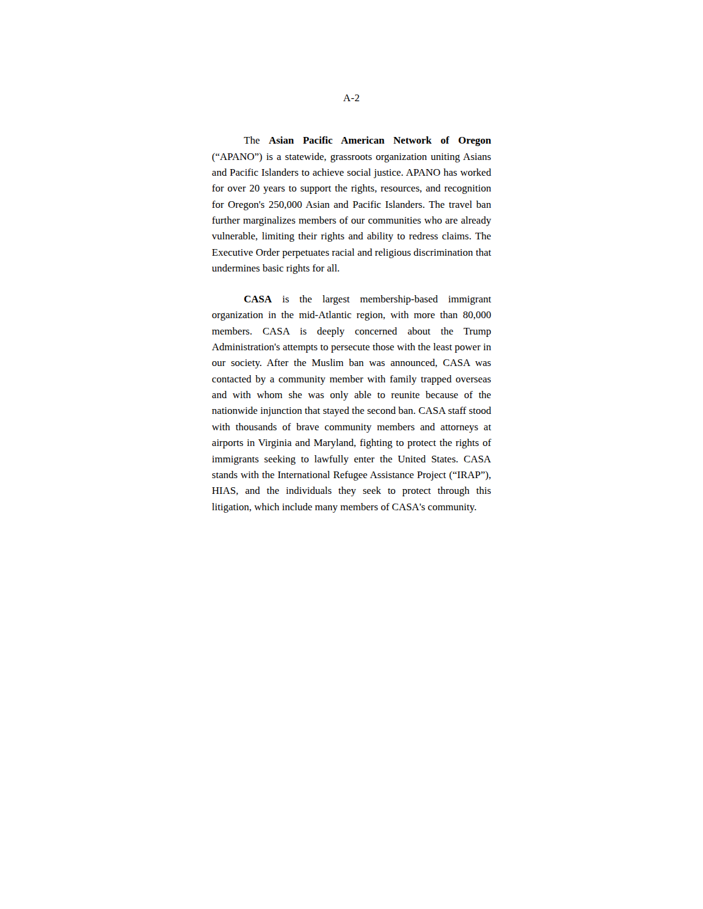A-2
The Asian Pacific American Network of Oregon (“APANO”) is a statewide, grassroots organization uniting Asians and Pacific Islanders to achieve social justice. APANO has worked for over 20 years to support the rights, resources, and recognition for Oregon's 250,000 Asian and Pacific Islanders. The travel ban further marginalizes members of our communities who are already vulnerable, limiting their rights and ability to redress claims. The Executive Order perpetuates racial and religious discrimination that undermines basic rights for all.
CASA is the largest membership‑based immigrant organization in the mid‑Atlantic region, with more than 80,000 members. CASA is deeply concerned about the Trump Administration's attempts to persecute those with the least power in our society. After the Muslim ban was announced, CASA was contacted by a community member with family trapped overseas and with whom she was only able to reunite because of the nationwide injunction that stayed the second ban. CASA staff stood with thousands of brave community members and attorneys at airports in Virginia and Maryland, fighting to protect the rights of immigrants seeking to lawfully enter the United States. CASA stands with the International Refugee Assistance Project (“IRAP”), HIAS, and the individuals they seek to protect through this litigation, which include many members of CASA's community.